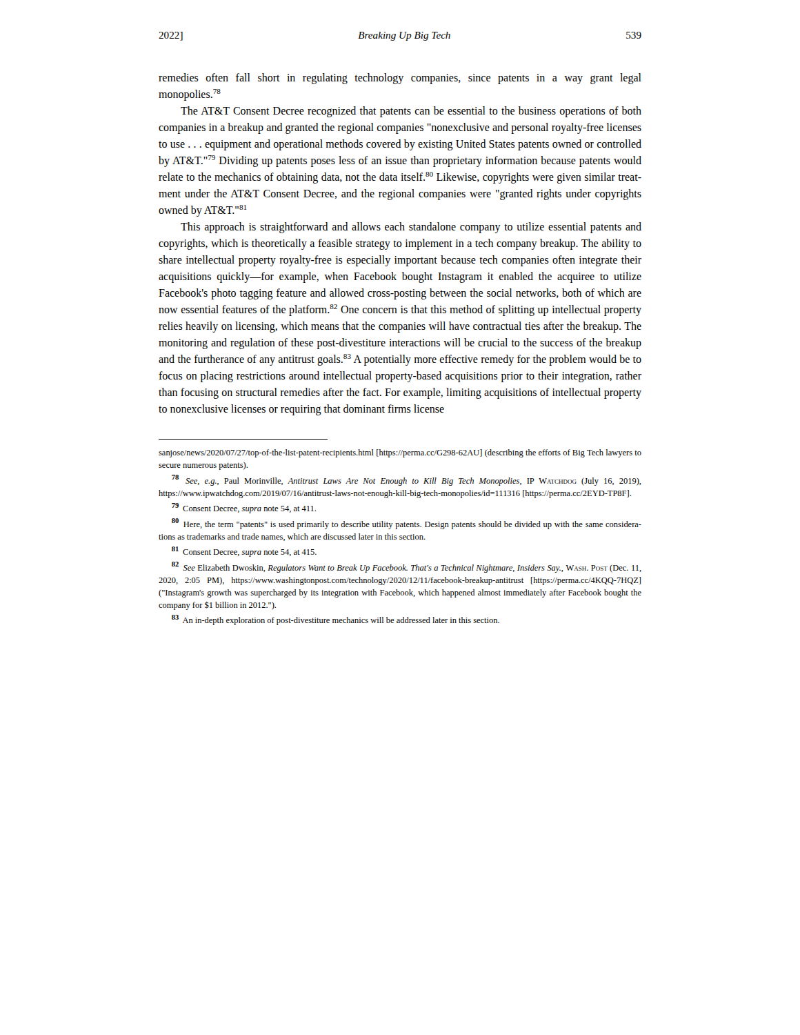2022] Breaking Up Big Tech 539
remedies often fall short in regulating technology companies, since patents in a way grant legal monopolies.78
The AT&T Consent Decree recognized that patents can be essential to the business operations of both companies in a breakup and granted the regional companies "nonexclusive and personal royalty-free licenses to use . . . equipment and operational methods covered by existing United States patents owned or controlled by AT&T."79 Dividing up patents poses less of an issue than proprietary information because patents would relate to the mechanics of obtaining data, not the data itself.80 Likewise, copyrights were given similar treatment under the AT&T Consent Decree, and the regional companies were "granted rights under copyrights owned by AT&T."81
This approach is straightforward and allows each standalone company to utilize essential patents and copyrights, which is theoretically a feasible strategy to implement in a tech company breakup. The ability to share intellectual property royalty-free is especially important because tech companies often integrate their acquisitions quickly—for example, when Facebook bought Instagram it enabled the acquiree to utilize Facebook's photo tagging feature and allowed cross-posting between the social networks, both of which are now essential features of the platform.82 One concern is that this method of splitting up intellectual property relies heavily on licensing, which means that the companies will have contractual ties after the breakup. The monitoring and regulation of these post-divestiture interactions will be crucial to the success of the breakup and the furtherance of any antitrust goals.83 A potentially more effective remedy for the problem would be to focus on placing restrictions around intellectual property-based acquisitions prior to their integration, rather than focusing on structural remedies after the fact. For example, limiting acquisitions of intellectual property to nonexclusive licenses or requiring that dominant firms license
sanjose/news/2020/07/27/top-of-the-list-patent-recipients.html [https://perma.cc/G298-62AU] (describing the efforts of Big Tech lawyers to secure numerous patents).
78 See, e.g., Paul Morinville, Antitrust Laws Are Not Enough to Kill Big Tech Monopolies, IP Watchdog (July 16, 2019), https://www.ipwatchdog.com/2019/07/16/antitrust-laws-not-enough-kill-big-tech-monopolies/id=111316 [https://perma.cc/2EYD-TP8F].
79 Consent Decree, supra note 54, at 411.
80 Here, the term "patents" is used primarily to describe utility patents. Design patents should be divided up with the same considerations as trademarks and trade names, which are discussed later in this section.
81 Consent Decree, supra note 54, at 415.
82 See Elizabeth Dwoskin, Regulators Want to Break Up Facebook. That's a Technical Nightmare, Insiders Say., Wash. Post (Dec. 11, 2020, 2:05 PM), https://www.washingtonpost.com/technology/2020/12/11/facebook-breakup-antitrust [https://perma.cc/4KQQ-7HQZ] ("Instagram's growth was supercharged by its integration with Facebook, which happened almost immediately after Facebook bought the company for $1 billion in 2012.").
83 An in-depth exploration of post-divestiture mechanics will be addressed later in this section.